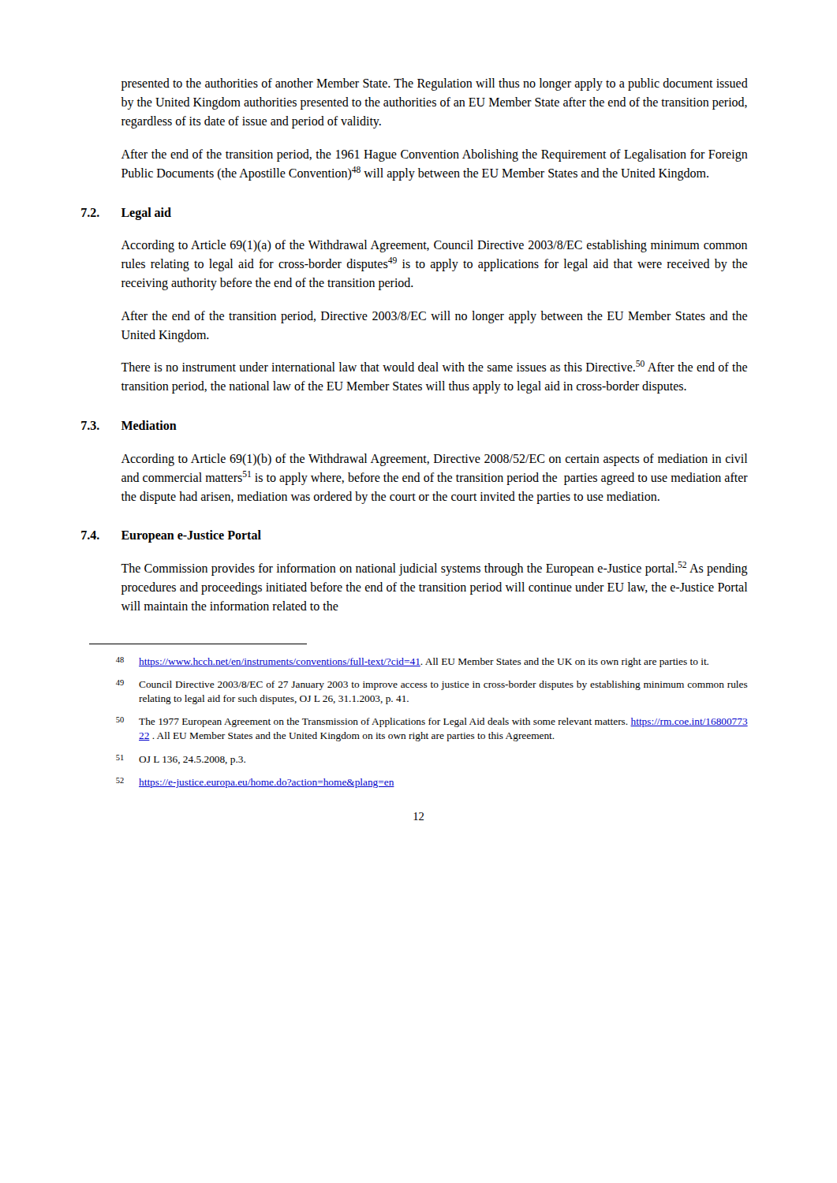presented to the authorities of another Member State. The Regulation will thus no longer apply to a public document issued by the United Kingdom authorities presented to the authorities of an EU Member State after the end of the transition period, regardless of its date of issue and period of validity.
After the end of the transition period, the 1961 Hague Convention Abolishing the Requirement of Legalisation for Foreign Public Documents (the Apostille Convention)48 will apply between the EU Member States and the United Kingdom.
7.2. Legal aid
According to Article 69(1)(a) of the Withdrawal Agreement, Council Directive 2003/8/EC establishing minimum common rules relating to legal aid for cross-border disputes49 is to apply to applications for legal aid that were received by the receiving authority before the end of the transition period.
After the end of the transition period, Directive 2003/8/EC will no longer apply between the EU Member States and the United Kingdom.
There is no instrument under international law that would deal with the same issues as this Directive.50 After the end of the transition period, the national law of the EU Member States will thus apply to legal aid in cross-border disputes.
7.3. Mediation
According to Article 69(1)(b) of the Withdrawal Agreement, Directive 2008/52/EC on certain aspects of mediation in civil and commercial matters51 is to apply where, before the end of the transition period the parties agreed to use mediation after the dispute had arisen, mediation was ordered by the court or the court invited the parties to use mediation.
7.4. European e-Justice Portal
The Commission provides for information on national judicial systems through the European e-Justice portal.52 As pending procedures and proceedings initiated before the end of the transition period will continue under EU law, the e-Justice Portal will maintain the information related to the
48 https://www.hcch.net/en/instruments/conventions/full-text/?cid=41. All EU Member States and the UK on its own right are parties to it.
49 Council Directive 2003/8/EC of 27 January 2003 to improve access to justice in cross-border disputes by establishing minimum common rules relating to legal aid for such disputes, OJ L 26, 31.1.2003, p. 41.
50 The 1977 European Agreement on the Transmission of Applications for Legal Aid deals with some relevant matters. https://rm.coe.int/1680077322 . All EU Member States and the United Kingdom on its own right are parties to this Agreement.
51 OJ L 136, 24.5.2008, p.3.
52 https://e-justice.europa.eu/home.do?action=home&plang=en
12